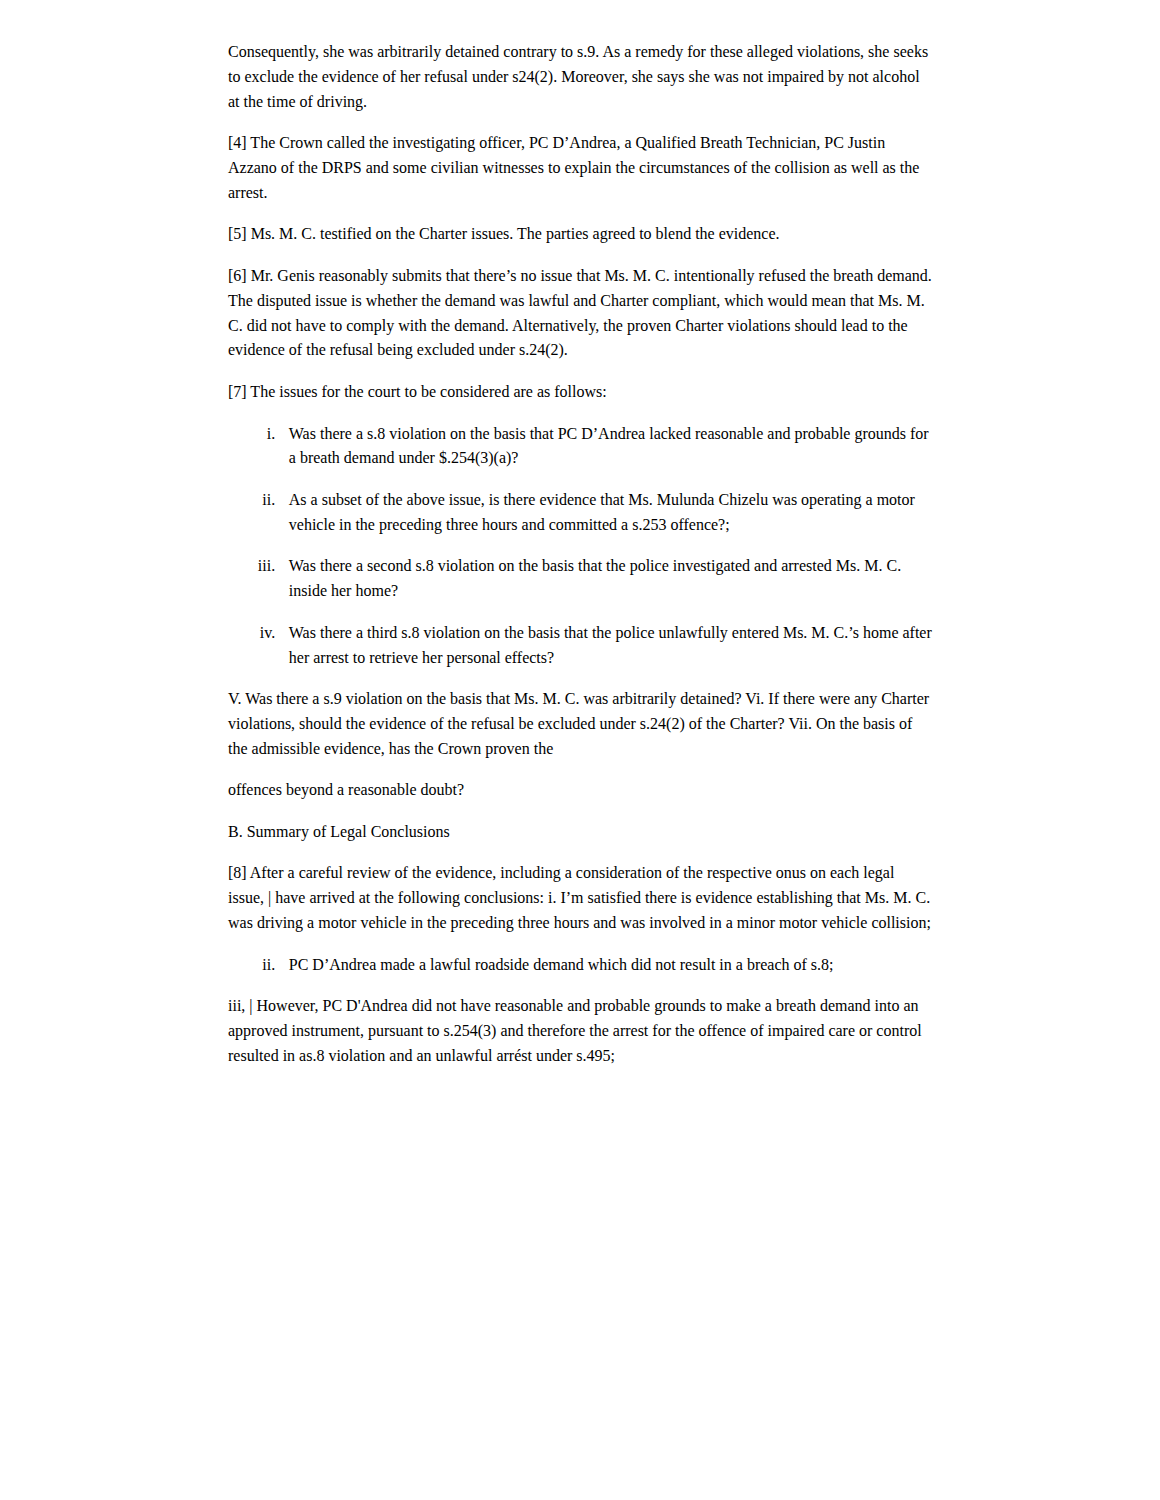Consequently, she was arbitrarily detained contrary to s.9. As a remedy for these alleged violations, she seeks to exclude the evidence of her refusal under s24(2). Moreover, she says she was not impaired by not alcohol at the time of driving.
[4] The Crown called the investigating officer, PC D’Andrea, a Qualified Breath Technician, PC Justin Azzano of the DRPS and some civilian witnesses to explain the circumstances of the collision as well as the arrest.
[5] Ms. M. C. testified on the Charter issues. The parties agreed to blend the evidence.
[6] Mr. Genis reasonably submits that there’s no issue that Ms. M. C. intentionally refused the breath demand. The disputed issue is whether the demand was lawful and Charter compliant, which would mean that Ms. M. C. did not have to comply with the demand. Alternatively, the proven Charter violations should lead to the evidence of the refusal being excluded under s.24(2).
[7] The issues for the court to be considered are as follows:
Was there a s.8 violation on the basis that PC D’Andrea lacked reasonable and probable grounds for a breath demand under $.254(3)(a)?
As a subset of the above issue, is there evidence that Ms. Mulunda Chizelu was operating a motor vehicle in the preceding three hours and committed a s.253 offence?;
Was there a second s.8 violation on the basis that the police investigated and arrested Ms. M. C. inside her home?
Was there a third s.8 violation on the basis that the police unlawfully entered Ms. M. C.’s home after her arrest to retrieve her personal effects?
V. Was there a s.9 violation on the basis that Ms. M. C. was arbitrarily detained? Vi. If there were any Charter violations, should the evidence of the refusal be excluded under s.24(2) of the Charter? Vii. On the basis of the admissible evidence, has the Crown proven the
offences beyond a reasonable doubt?
B. Summary of Legal Conclusions
[8] After a careful review of the evidence, including a consideration of the respective onus on each legal issue, | have arrived at the following conclusions: i. I’m satisfied there is evidence establishing that Ms. M. C. was driving a motor vehicle in the preceding three hours and was involved in a minor motor vehicle collision;
PC D’Andrea made a lawful roadside demand which did not result in a breach of s.8;
iii, | However, PC D'Andrea did not have reasonable and probable grounds to make a breath demand into an approved instrument, pursuant to s.254(3) and therefore the arrest for the offence of impaired care or control resulted in as.8 violation and an unlawful arrést under s.495;